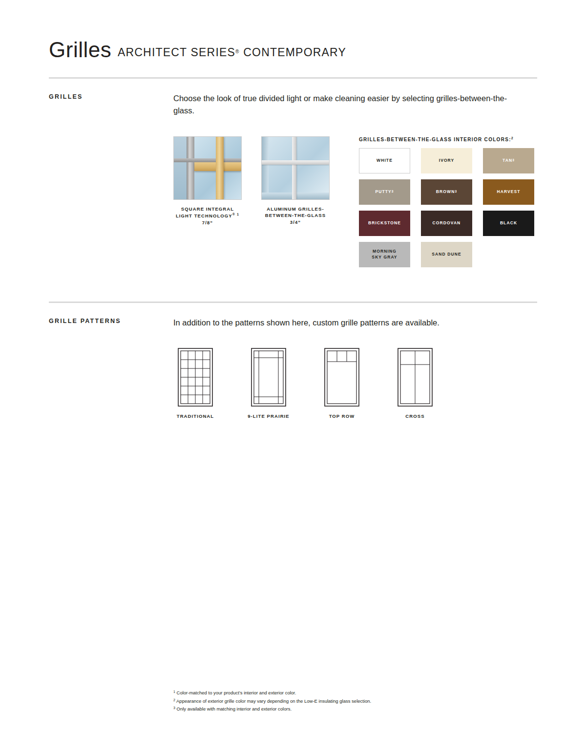Grilles ARCHITECT SERIES® CONTEMPORARY
GRILLES
Choose the look of true divided light or make cleaning easier by selecting grilles-between-the-glass.
SQUARE INTEGRAL
LIGHT TECHNOLOGY® 1
7/8”
ALUMINUM GRILLES-
BETWEEN-THE-GLASS
3/4”
GRILLES-BETWEEN-THE-GLASS INTERIOR COLORS:2
WHITE
IVORY
TAN3
PUTTY3
BROWN3
HARVEST
BRICKSTONE
CORDOVAN
BLACK
MORNING
SKY GRAY
SAND DUNE
GRILLE PATTERNS
In addition to the patterns shown here, custom grille patterns are available.
TRADITIONAL
9-LITE PRAIRIE
TOP ROW
CROSS
1 Color-matched to your product’s interior and exterior color.
2 Appearance of exterior grille color may vary depending on the Low-E insulating glass selection.
3 Only available with matching interior and exterior colors.